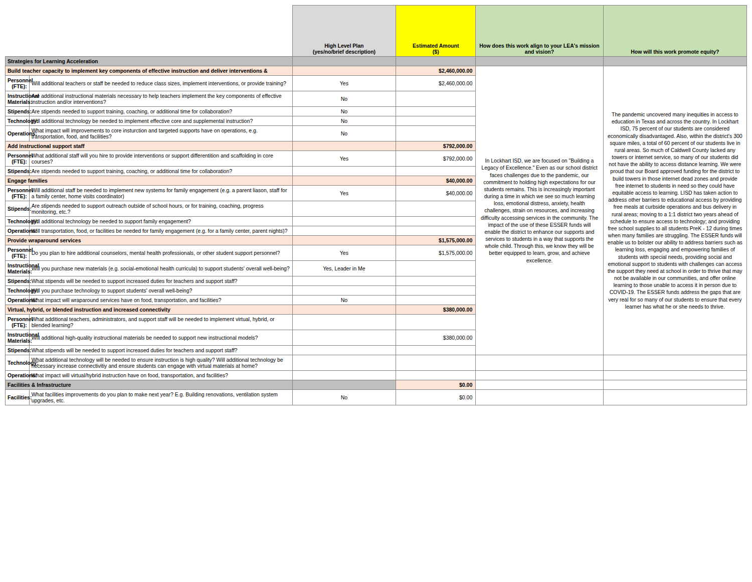| | High Level Plan (yes/no/brief description) | Estimated Amount ($) | How does this work align to your LEA's mission and vision? | How will this work promote equity? |
| Strategies for Learning Acceleration | | | | |
| Build teacher capacity to implement key components of effective instruction and deliver interventions & | | $2,460,000.00 | In Lockhart ISD, we are focused on "Building a Legacy of Excellence." Even as our school district faces challenges due to the pandemic, our commitment to holding high expectations for our students remains. This is increasingly important during a time in which we see so much learning loss, emotional distress, anxiety, health challenges, strain on resources, and increasing difficulty accessing services in the community. The impact of the use of these ESSER funds will enable the district to enhance our supports and services to students in a way that supports the whole child. Through this, we know they will be better equipped to learn, grow, and achieve excellence. | The pandemic uncovered many inequities in access to education in Texas and across the country. In Lockhart ISD, 75 percent of our students are considered economically disadvantaged. Also, within the district's 300 square miles, a total of 60 percent of our students live in rural areas. So much of Caldwell County lacked any towers or internet service, so many of our students did not have the ability to access distance learning. We were proud that our Board approved funding for the district to build towers in those internet dead zones and provide free internet to students in need so they could have equitable access to learning. LISD has taken action to address other barriers to educational access by providing free meals at curbside operations and bus delivery in rural areas; moving to a 1:1 district two years ahead of schedule to ensure access to technology; and providing free school supplies to all students PreK - 12 during times when many families are struggling. The ESSER funds will enable us to bolster our ability to address barriers such as learning loss, engaging and empowering families of students with special needs, providing social and emotional support to students with challenges can access the support they need at school in order to thrive that may not be available in our communities, and offer online learning to those unable to access it in person due to COVID-19. The ESSER funds address the gaps that are very real for so many of our students to ensure that every learner has what he or she needs to thrive. |
| Personnel (FTE): | Will additional teachers or staff be needed to reduce class sizes, implement interventions, or provide training? | Yes | $2,460,000.00 |
| Instructional Materials: | Are additional instructional materials necessary to help teachers implement the key components of effective instruction and/or interventions? | No | |
| Stipends: | Are stipends needed to support training, coaching, or additional time for collaboration? | No | |
| Technology: | Will additional technology be needed to implement effective core and supplemental instruction? | No | |
| Operations: | What impact will improvements to core insturction and targeted supports have on operations, e.g. transportation, food, and facilities? | No | |
| Add instructional support staff | | $792,000.00 |
| Personnel (FTE): | What additional staff will you hire to provide interventions or support differentition and scaffolding in core courses? | Yes | $792,000.00 |
| Stipends: | Are stipends needed to support training, coaching, or additional time for collaboration? | | |
| Engage families | | $40,000.00 |
| Personnel (FTE): | Will additional staff be needed to implement new systems for family engagement (e.g. a parent liason, staff for a family center, home visits coordinator) | Yes | $40,000.00 |
| Stipends: | Are stipends needed to support outreach outside of school hours, or for training, coaching, progress monitoring, etc.? | | |
| Technology: | Will additional technology be needed to support family engagement? | | |
| Operations: | Will transportation, food, or facilities be needed for family engagement (e.g. for a family center, parent nights)? | | |
| Provide wraparound services | | $1,575,000.00 |
| Personnel (FTE): | Do you plan to hire additional counselors, mental health professionals, or other student support personnel? | Yes | $1,575,000.00 |
| Instructional Materials: | Will you purchase new materials (e.g. social-emotional health curricula) to support students' overall well-being? | Yes, Leader in Me | |
| Stipends: | What stipends will be needed to support increased duties for teachers and support staff? | | |
| Technology: | Will you purchase technology to support students' overall well-being? | | |
| Operations: | What impact will wraparound services have on food, transportation, and facilities? | No | |
| Virtual, hybrid, or blended instruction and increased connectivity | | $380,000.00 |
| Personnel (FTE): | What additional teachers, administrators, and support staff will be needed to implement virtual, hybrid, or blended learning? | | |
| Instructional Materials: | Will additional high-quality instructional materials be needed to support new instructional models? | | $380,000.00 |
| Stipends: | What stipends will be needed to support increased duties for teachers and support staff? | | |
| Technology: | What additional technology will be needed to ensure instruction is high quality? Will additional technology be necessary increase connectivitiy and ensure students can engage with virtual materials at home? | | | | |
| Operations: | What impact will virtual/hybrid instruction have on food, transportation, and facilities? | | | | |
| Facilities & Infrastructure | | $0.00 | | |
| Facilities: | What facilities improvements do you plan to make next year? E.g. Building renovations, ventilation system upgrades, etc. | No | $0.00 | | |